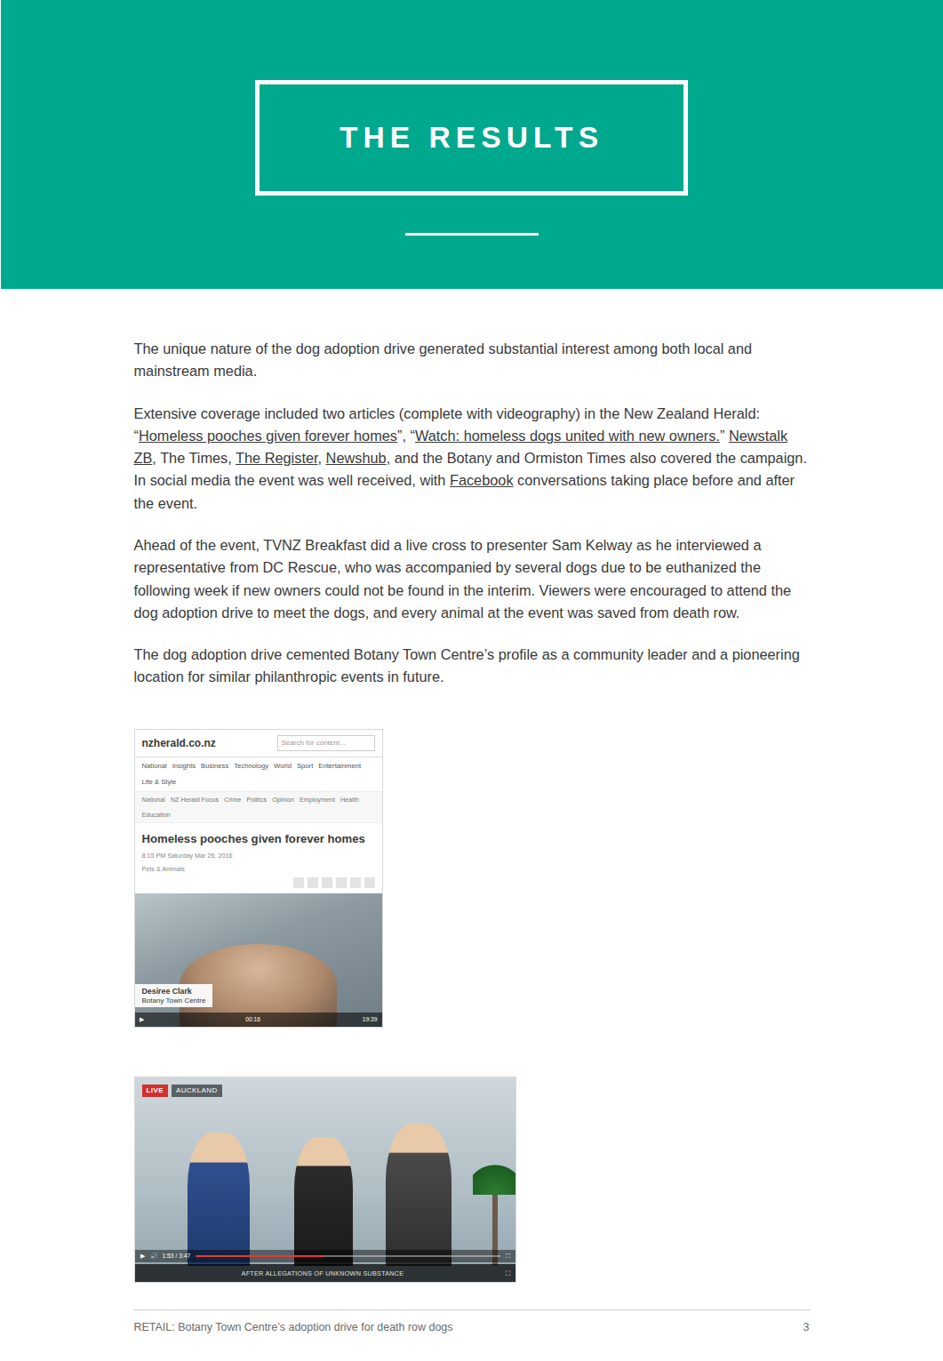The Results
The unique nature of the dog adoption drive generated substantial interest among both local and mainstream media.
Extensive coverage included two articles (complete with videography) in the New Zealand Herald: “Homeless pooches given forever homes”, “Watch: homeless dogs united with new owners.” Newstalk ZB, The Times, The Register, Newshub, and the Botany and Ormiston Times also covered the campaign. In social media the event was well received, with Facebook conversations taking place before and after the event.
Ahead of the event, TVNZ Breakfast did a live cross to presenter Sam Kelway as he interviewed a representative from DC Rescue, who was accompanied by several dogs due to be euthanized the following week if new owners could not be found in the interim. Viewers were encouraged to attend the dog adoption drive to meet the dogs, and every animal at the event was saved from death row.
The dog adoption drive cemented Botany Town Centre’s profile as a community leader and a pioneering location for similar philanthropic events in future.
nzherald.co.nz
Search for content...
National Insights Business Technology World Sport Entertainment Life & Style
National NZ Herald Focus Crime Politics Opinion Employment Health Education
Homeless pooches given forever homes
8:15 PM Saturday Mar 26, 2016
Pets & Animals
Desiree Clark Botany Town Centre
▶ 00:16 19:39
LIVE AUCKLAND
▶ 🔊 1:53 / 3:47
⛶
AFTER ALLEGATIONS OF UNKNOWN SUBSTANCE ⛶
RETAIL: Botany Town Centre’s adoption drive for death row dogs 3